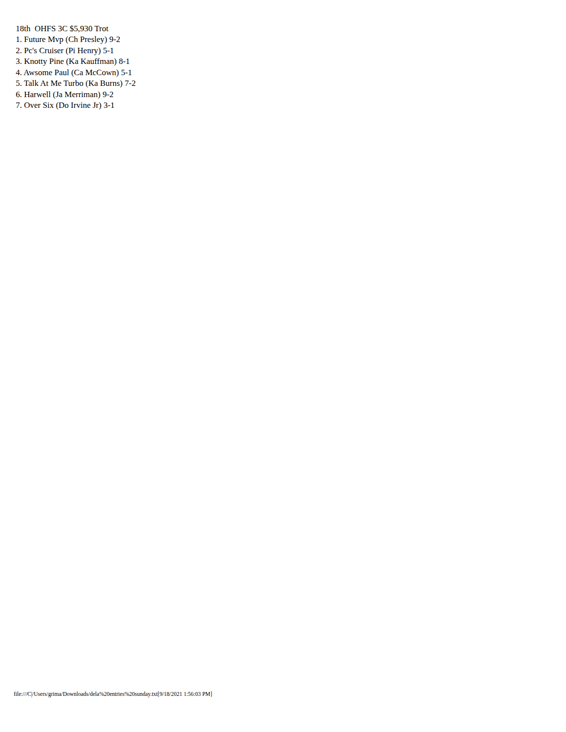18th  OHFS 3C $5,930 Trot
 1. Future Mvp (Ch Presley) 9-2
 2. Pc's Cruiser (Pi Henry) 5-1
 3. Knotty Pine (Ka Kauffman) 8-1
 4. Awsome Paul (Ca McCown) 5-1
 5. Talk At Me Turbo (Ka Burns) 7-2
 6. Harwell (Ja Merriman) 9-2
 7. Over Six (Do Irvine Jr) 3-1
file:///C|/Users/grima/Downloads/dela%20entries%20sunday.txt[9/18/2021 1:56:03 PM]